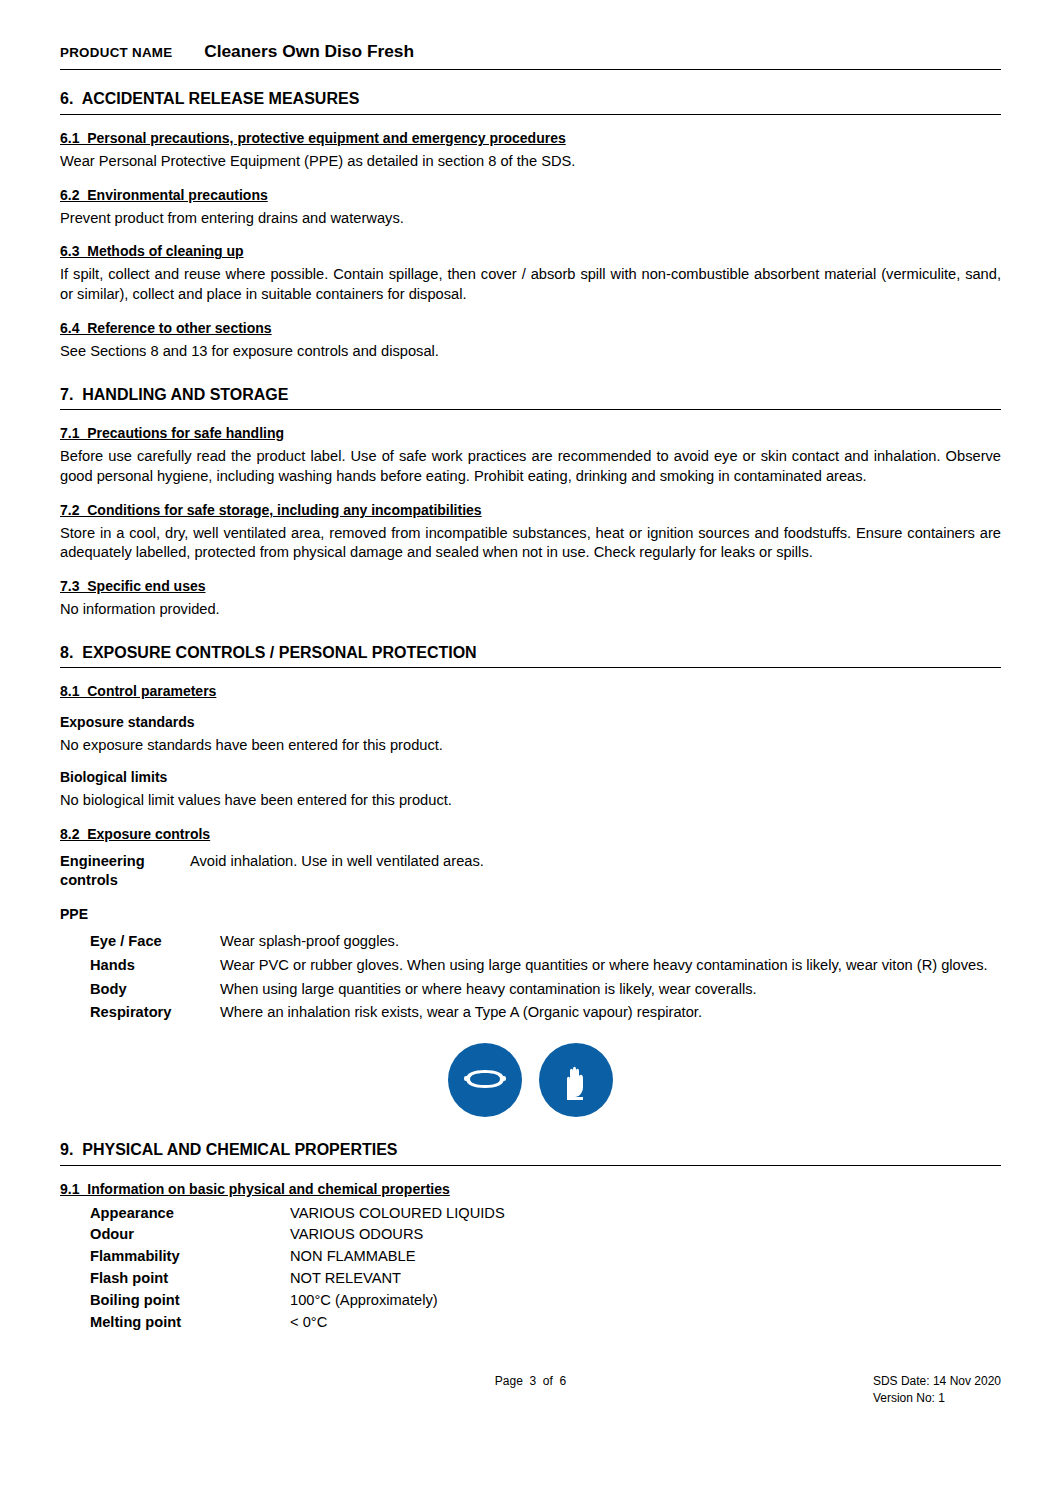PRODUCT NAME Cleaners Own Diso Fresh
6. ACCIDENTAL RELEASE MEASURES
6.1 Personal precautions, protective equipment and emergency procedures
Wear Personal Protective Equipment (PPE) as detailed in section 8 of the SDS.
6.2 Environmental precautions
Prevent product from entering drains and waterways.
6.3 Methods of cleaning up
If spilt, collect and reuse where possible. Contain spillage, then cover / absorb spill with non-combustible absorbent material (vermiculite, sand, or similar), collect and place in suitable containers for disposal.
6.4 Reference to other sections
See Sections 8 and 13 for exposure controls and disposal.
7. HANDLING AND STORAGE
7.1 Precautions for safe handling
Before use carefully read the product label. Use of safe work practices are recommended to avoid eye or skin contact and inhalation. Observe good personal hygiene, including washing hands before eating. Prohibit eating, drinking and smoking in contaminated areas.
7.2 Conditions for safe storage, including any incompatibilities
Store in a cool, dry, well ventilated area, removed from incompatible substances, heat or ignition sources and foodstuffs. Ensure containers are adequately labelled, protected from physical damage and sealed when not in use. Check regularly for leaks or spills.
7.3 Specific end uses
No information provided.
8. EXPOSURE CONTROLS / PERSONAL PROTECTION
8.1 Control parameters
Exposure standards
No exposure standards have been entered for this product.
Biological limits
No biological limit values have been entered for this product.
8.2 Exposure controls
| Engineering controls | Avoid inhalation. Use in well ventilated areas. |
PPE
| Eye / Face | Wear splash-proof goggles. |
| Hands | Wear PVC or rubber gloves. When using large quantities or where heavy contamination is likely, wear viton (R) gloves. |
| Body | When using large quantities or where heavy contamination is likely, wear coveralls. |
| Respiratory | Where an inhalation risk exists, wear a Type A (Organic vapour) respirator. |
9. PHYSICAL AND CHEMICAL PROPERTIES
9.1 Information on basic physical and chemical properties
| Appearance | VARIOUS COLOURED LIQUIDS |
| Odour | VARIOUS ODOURS |
| Flammability | NON FLAMMABLE |
| Flash point | NOT RELEVANT |
| Boiling point | 100°C (Approximately) |
| Melting point | < 0°C |
Page 3 of 6
SDS Date: 14 Nov 2020
Version No: 1